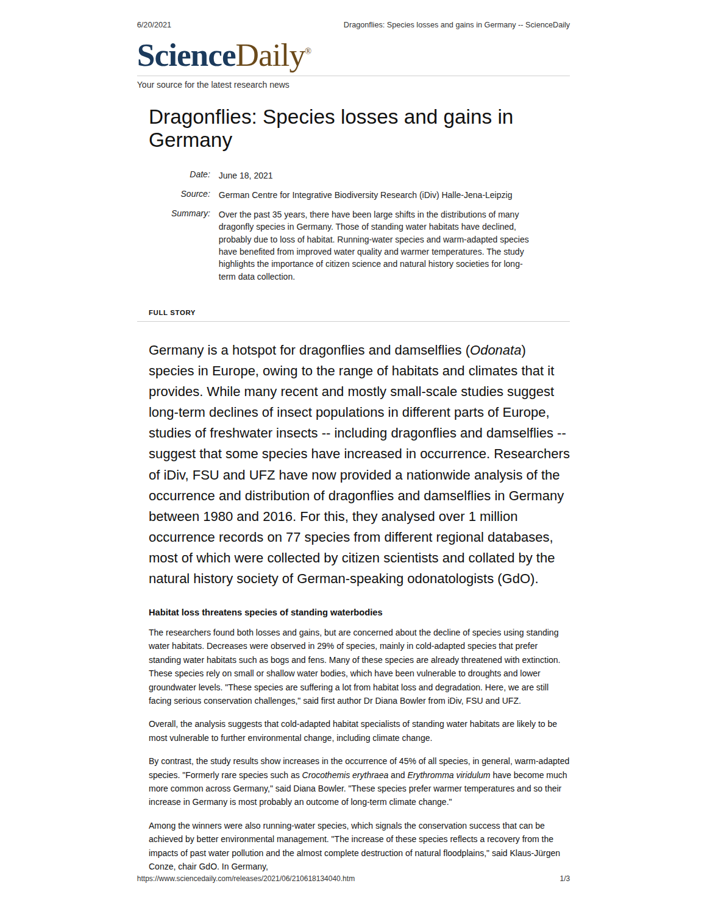6/20/2021 Dragonflies: Species losses and gains in Germany -- ScienceDaily
Science Daily®
Your source for the latest research news
Dragonflies: Species losses and gains in Germany
| Date: | June 18, 2021 |
| Source: | German Centre for Integrative Biodiversity Research (iDiv) Halle-Jena-Leipzig |
| Summary: | Over the past 35 years, there have been large shifts in the distributions of many dragonfly species in Germany. Those of standing water habitats have declined, probably due to loss of habitat. Running-water species and warm-adapted species have benefited from improved water quality and warmer temperatures. The study highlights the importance of citizen science and natural history societies for long-term data collection. |
FULL STORY
Germany is a hotspot for dragonflies and damselflies (Odonata) species in Europe, owing to the range of habitats and climates that it provides. While many recent and mostly small-scale studies suggest long-term declines of insect populations in different parts of Europe, studies of freshwater insects -- including dragonflies and damselflies -- suggest that some species have increased in occurrence. Researchers of iDiv, FSU and UFZ have now provided a nationwide analysis of the occurrence and distribution of dragonflies and damselflies in Germany between 1980 and 2016. For this, they analysed over 1 million occurrence records on 77 species from different regional databases, most of which were collected by citizen scientists and collated by the natural history society of German-speaking odonatologists (GdO).
Habitat loss threatens species of standing waterbodies
The researchers found both losses and gains, but are concerned about the decline of species using standing water habitats. Decreases were observed in 29% of species, mainly in cold-adapted species that prefer standing water habitats such as bogs and fens. Many of these species are already threatened with extinction. These species rely on small or shallow water bodies, which have been vulnerable to droughts and lower groundwater levels. "These species are suffering a lot from habitat loss and degradation. Here, we are still facing serious conservation challenges," said first author Dr Diana Bowler from iDiv, FSU and UFZ.
Overall, the analysis suggests that cold-adapted habitat specialists of standing water habitats are likely to be most vulnerable to further environmental change, including climate change.
By contrast, the study results show increases in the occurrence of 45% of all species, in general, warm-adapted species. "Formerly rare species such as Crocothemis erythraea and Erythromma viridulum have become much more common across Germany," said Diana Bowler. "These species prefer warmer temperatures and so their increase in Germany is most probably an outcome of long-term climate change."
Among the winners were also running-water species, which signals the conservation success that can be achieved by better environmental management. "The increase of these species reflects a recovery from the impacts of past water pollution and the almost complete destruction of natural floodplains," said Klaus-Jürgen Conze, chair GdO. In Germany,
https://www.sciencedaily.com/releases/2021/06/210618134040.htm 1/3